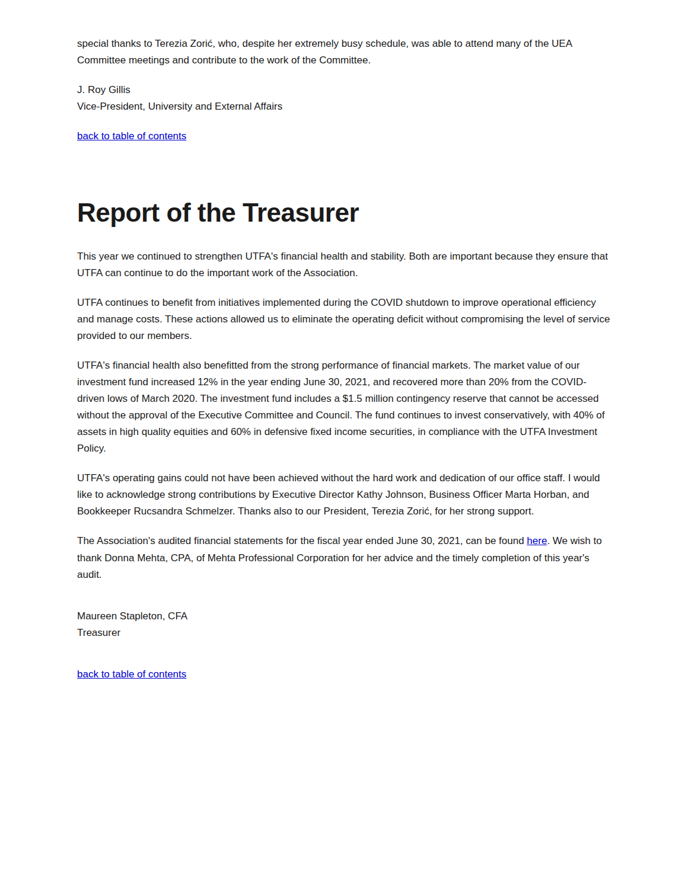special thanks to Terezia Zorić, who, despite her extremely busy schedule, was able to attend many of the UEA Committee meetings and contribute to the work of the Committee.
J. Roy Gillis Vice-President, University and External Affairs
back to table of contents
Report of the Treasurer
This year we continued to strengthen UTFA's financial health and stability. Both are important because they ensure that UTFA can continue to do the important work of the Association.
UTFA continues to benefit from initiatives implemented during the COVID shutdown to improve operational efficiency and manage costs. These actions allowed us to eliminate the operating deficit without compromising the level of service provided to our members.
UTFA's financial health also benefitted from the strong performance of financial markets. The market value of our investment fund increased 12% in the year ending June 30, 2021, and recovered more than 20% from the COVID-driven lows of March 2020. The investment fund includes a $1.5 million contingency reserve that cannot be accessed without the approval of the Executive Committee and Council. The fund continues to invest conservatively, with 40% of assets in high quality equities and 60% in defensive fixed income securities, in compliance with the UTFA Investment Policy.
UTFA's operating gains could not have been achieved without the hard work and dedication of our office staff. I would like to acknowledge strong contributions by Executive Director Kathy Johnson, Business Officer Marta Horban, and Bookkeeper Rucsandra Schmelzer. Thanks also to our President, Terezia Zorić, for her strong support.
The Association's audited financial statements for the fiscal year ended June 30, 2021, can be found here. We wish to thank Donna Mehta, CPA, of Mehta Professional Corporation for her advice and the timely completion of this year's audit.
Maureen Stapleton, CFA Treasurer
back to table of contents